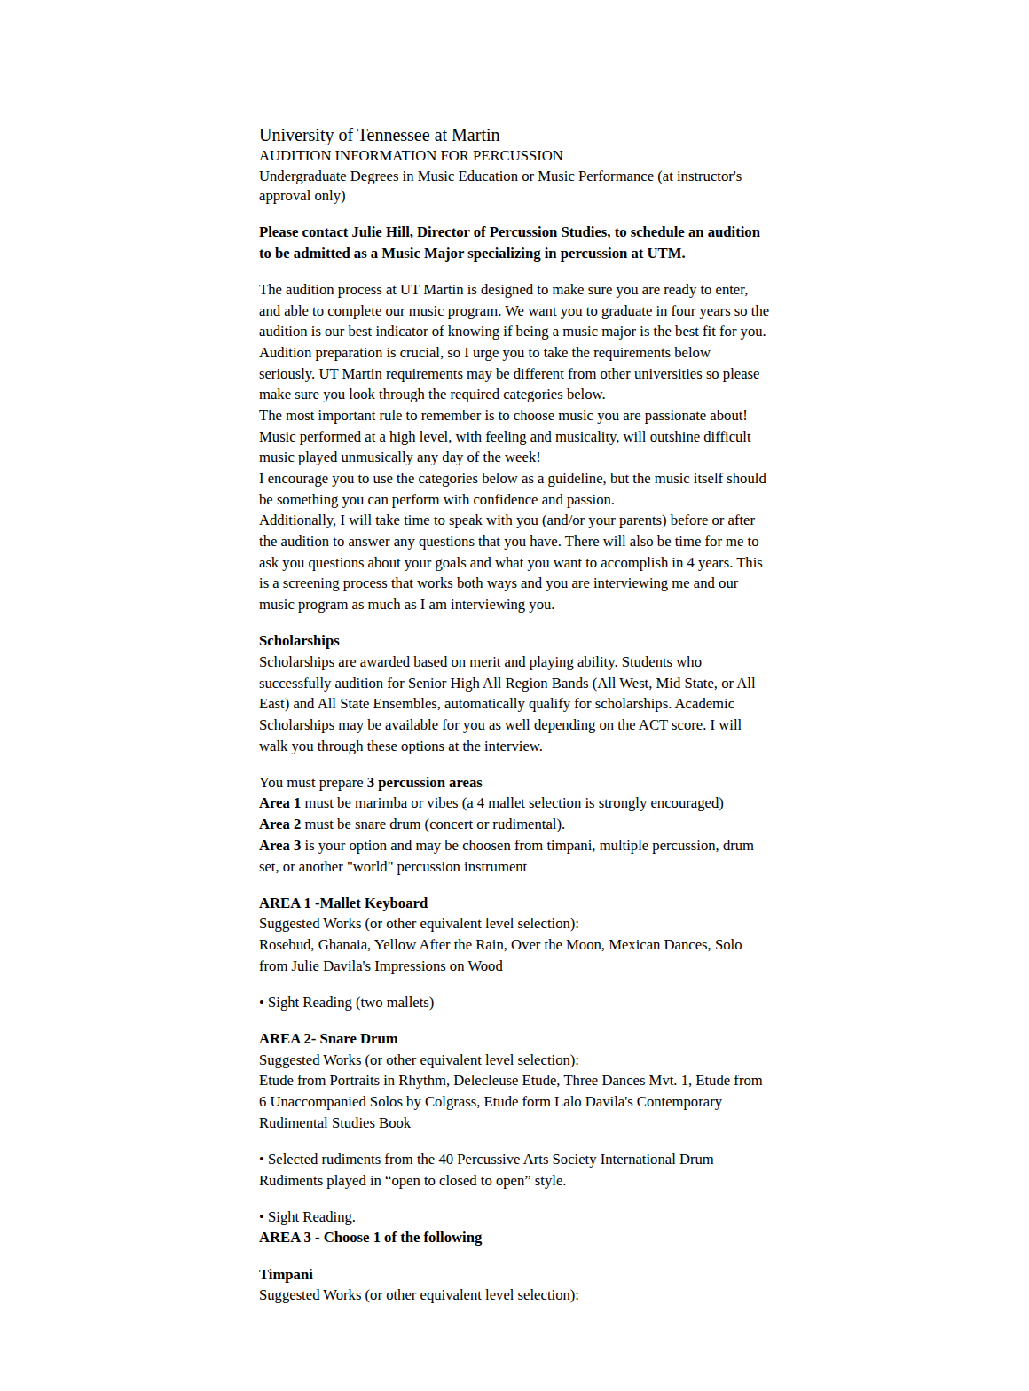University of Tennessee at Martin
AUDITION INFORMATION FOR PERCUSSION
Undergraduate Degrees in Music Education or Music Performance (at instructor's approval only)
Please contact Julie Hill, Director of Percussion Studies, to schedule an audition to be admitted as a Music Major specializing in percussion at UTM.
The audition process at UT Martin is designed to make sure you are ready to enter, and able to complete our music program. We want you to graduate in four years so the audition is our best indicator of knowing if being a music major is the best fit for you. Audition preparation is crucial, so I urge you to take the requirements below seriously. UT Martin requirements may be different from other universities so please make sure you look through the required categories below.
The most important rule to remember is to choose music you are passionate about! Music performed at a high level, with feeling and musicality, will outshine difficult music played unmusically any day of the week!
I encourage you to use the categories below as a guideline, but the music itself should be something you can perform with confidence and passion.
Additionally, I will take time to speak with you (and/or your parents) before or after the audition to answer any questions that you have. There will also be time for me to ask you questions about your goals and what you want to accomplish in 4 years. This is a screening process that works both ways and you are interviewing me and our music program as much as I am interviewing you.
Scholarships
Scholarships are awarded based on merit and playing ability. Students who successfully audition for Senior High All Region Bands (All West, Mid State, or All East) and All State Ensembles, automatically qualify for scholarships. Academic Scholarships may be available for you as well depending on the ACT score. I will walk you through these options at the interview.
You must prepare 3 percussion areas
Area 1 must be marimba or vibes (a 4 mallet selection is strongly encouraged)
Area 2 must be snare drum (concert or rudimental).
Area 3 is your option and may be choosen from timpani, multiple percussion, drum set, or another "world" percussion instrument
AREA 1 -Mallet Keyboard
Suggested Works (or other equivalent level selection):
Rosebud, Ghanaia, Yellow After the Rain, Over the Moon, Mexican Dances, Solo from Julie Davila's Impressions on Wood
• Sight Reading (two mallets)
AREA 2- Snare Drum
Suggested Works (or other equivalent level selection):
Etude from Portraits in Rhythm, Delecleuse Etude, Three Dances Mvt. 1, Etude from 6 Unaccompanied Solos by Colgrass, Etude form Lalo Davila's Contemporary Rudimental Studies Book
• Selected rudiments from the 40 Percussive Arts Society International Drum Rudiments played in “open to closed to open” style.
• Sight Reading.
AREA 3 - Choose 1 of the following
Timpani
Suggested Works (or other equivalent level selection):